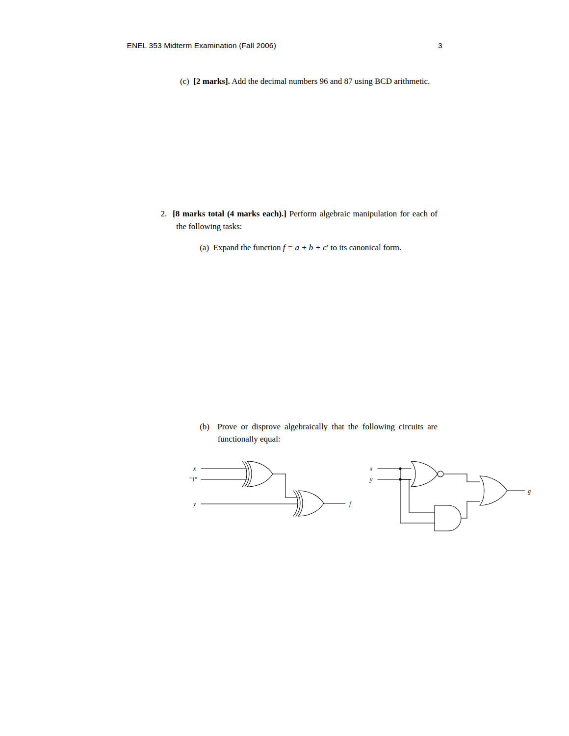ENEL 353 Midterm Examination (Fall 2006) 3
(c) [2 marks]. Add the decimal numbers 96 and 87 using BCD arithmetic.
2. [8 marks total (4 marks each).] Perform algebraic manipulation for each of the following tasks:
(a) Expand the function f = a + b + c′ to its canonical form.
(b) Prove or disprove algebraically that the following circuits are functionally equal:
x "1" y f x y g